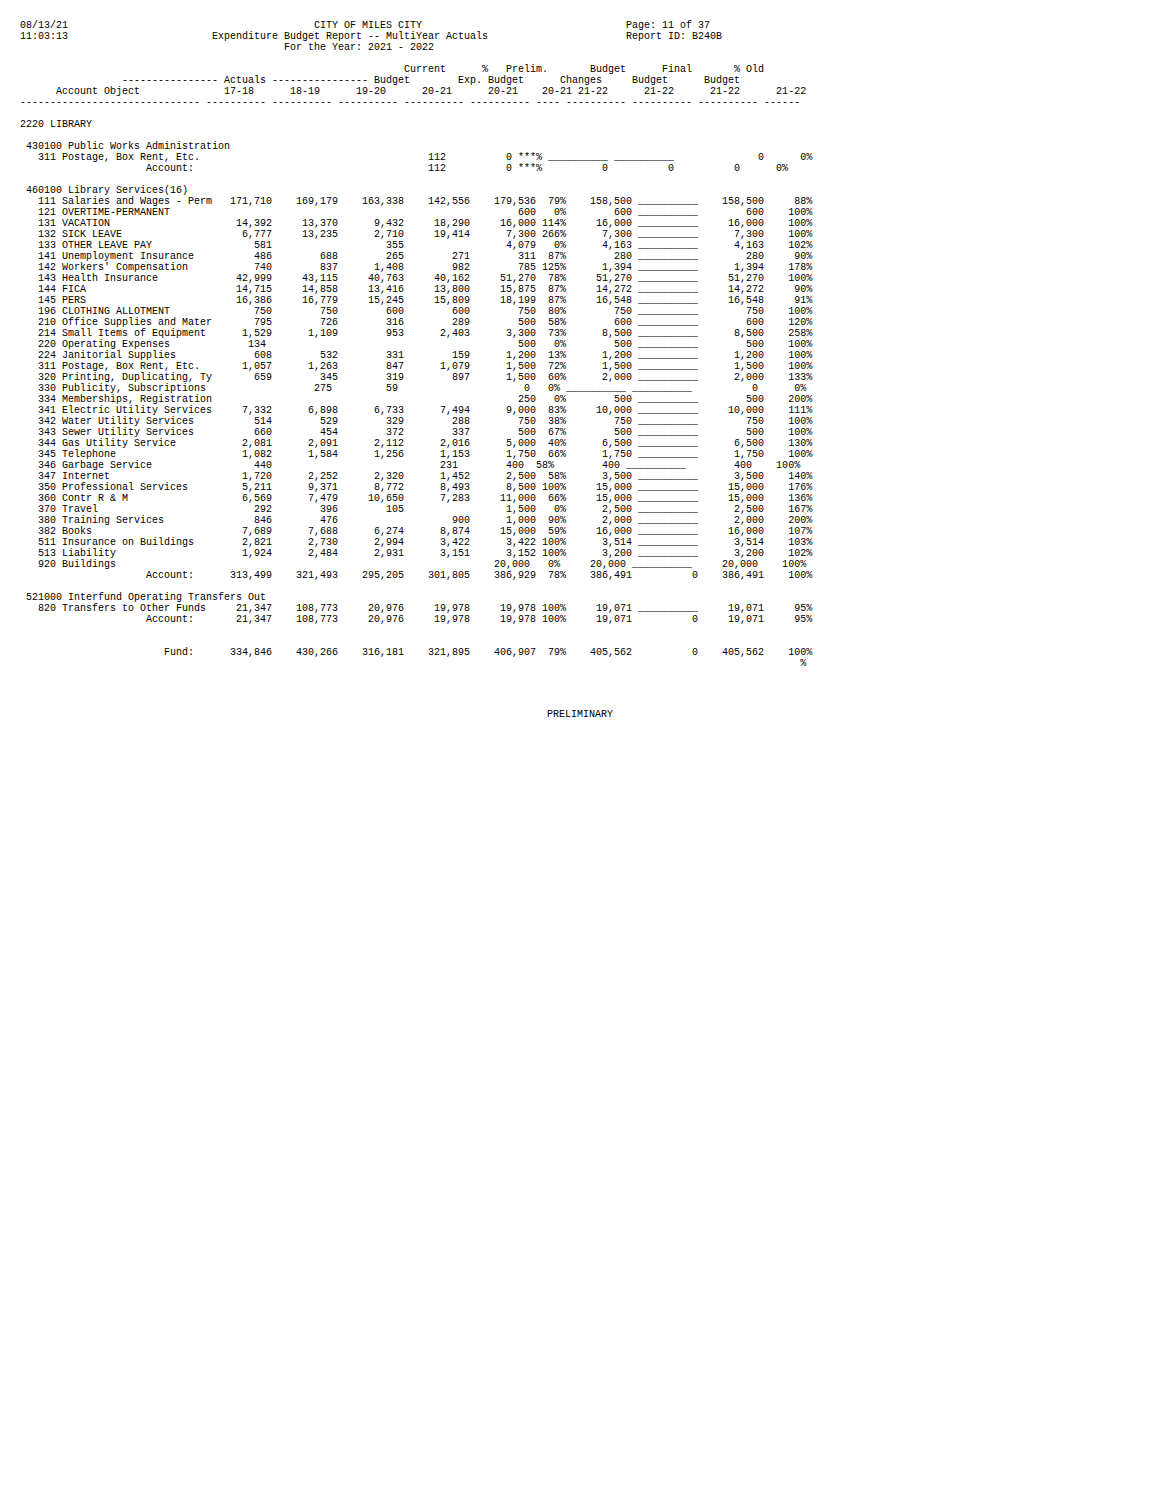08/13/21                                         CITY OF MILES CITY                                  Page: 11 of 37
11:03:13                        Expenditure Budget Report -- MultiYear Actuals                       Report ID: B240B
                                            For the Year: 2021 - 2022

                                                                Current      %   Prelim.       Budget      Final       % Old
                 ---------------- Actuals ---------------- Budget        Exp. Budget      Changes     Budget      Budget
      Account Object              17-18      18-19      19-20      20-21      20-21    20-21 21-22      21-22      21-22      21-22
------------------------------ ---------- ---------- ---------- ---------- ---------- ---- ---------- ---------- ---------- ------

2220 LIBRARY

 430100 Public Works Administration
   311 Postage, Box Rent, Etc.                                      112          0 ***% __________ __________              0      0%
                     Account:                                       112          0 ***%          0          0          0      0%

 460100 Library Services(16)
   111 Salaries and Wages - Perm   171,710    169,179    163,338    142,556    179,536  79%    158,500 __________    158,500     88%
   121 OVERTIME-PERMANENT                                                          600   0%        600 __________        600    100%
   131 VACATION                     14,392     13,370      9,432     18,290     16,000 114%     16,000 __________     16,000    100%
   132 SICK LEAVE                    6,777     13,235      2,710     19,414      7,300 266%      7,300 __________      7,300    100%
   133 OTHER LEAVE PAY                 581                   355                 4,079   0%      4,163 __________      4,163    102%
   141 Unemployment Insurance          486        688        265        271        311  87%        280 __________        280     90%
   142 Workers' Compensation           740        837      1,408        982        785 125%      1,394 __________      1,394    178%
   143 Health Insurance             42,999     43,115     40,763     40,162     51,270  78%     51,270 __________     51,270    100%
   144 FICA                         14,715     14,858     13,416     13,800     15,875  87%     14,272 __________     14,272     90%
   145 PERS                         16,386     16,779     15,245     15,809     18,199  87%     16,548 __________     16,548     91%
   196 CLOTHING ALLOTMENT              750        750        600        600        750  80%        750 __________        750    100%
   210 Office Supplies and Mater       795        726        316        289        500  58%        600 __________        600    120%
   214 Small Items of Equipment      1,529      1,109        953      2,403      3,300  73%      8,500 __________      8,500    258%
   220 Operating Expenses             134                                          500   0%        500 __________        500    100%
   224 Janitorial Supplies             608        532        331        159      1,200  13%      1,200 __________      1,200    100%
   311 Postage, Box Rent, Etc.       1,057      1,263        847      1,079      1,500  72%      1,500 __________      1,500    100%
   320 Printing, Duplicating, Ty       659        345        319        897      1,500  60%      2,000 __________      2,000    133%
   330 Publicity, Subscriptions                  275         59                     0   0% __________ __________          0      0%
   334 Memberships, Registration                                                   250   0%        500 __________        500    200%
   341 Electric Utility Services     7,332      6,898      6,733      7,494      9,000  83%     10,000 __________     10,000    111%
   342 Water Utility Services          514        529        329        288        750  38%        750 __________        750    100%
   343 Sewer Utility Services          660        454        372        337        500  67%        500 __________        500    100%
   344 Gas Utility Service           2,081      2,091      2,112      2,016      5,000  40%      6,500 __________      6,500    130%
   345 Telephone                     1,082      1,584      1,256      1,153      1,750  66%      1,750 __________      1,750    100%
   346 Garbage Service                 440                            231        400  58%        400 __________        400    100%
   347 Internet                      1,720      2,252      2,320      1,452      2,500  58%      3,500 __________      3,500    140%
   350 Professional Services         5,211      9,371      8,772      8,493      8,500 100%     15,000 __________     15,000    176%
   360 Contr R & M                   6,569      7,479     10,650      7,283     11,000  66%     15,000 __________     15,000    136%
   370 Travel                          292        396        105                 1,500   0%      2,500 __________      2,500    167%
   380 Training Services               846        476                   900      1,000  90%      2,000 __________      2,000    200%
   382 Books                         7,689      7,688      6,274      8,874     15,000  59%     16,000 __________     16,000    107%
   511 Insurance on Buildings        2,821      2,730      2,994      3,422      3,422 100%      3,514 __________      3,514    103%
   513 Liability                     1,924      2,484      2,931      3,151      3,152 100%      3,200 __________      3,200    102%
   920 Buildings                                                               20,000   0%     20,000 __________     20,000    100%
                     Account:      313,499    321,493    295,205    301,805    386,929  78%    386,491          0    386,491    100%

 521000 Interfund Operating Transfers Out
   820 Transfers to Other Funds     21,347    108,773     20,976     19,978     19,978 100%     19,071 __________     19,071     95%
                     Account:       21,347    108,773     20,976     19,978     19,978 100%     19,071          0     19,071     95%


                        Fund:      334,846    430,266    316,181    321,895    406,907  79%    405,562          0    405,562    100%
                                                                                                                                  %
PRELIMINARY